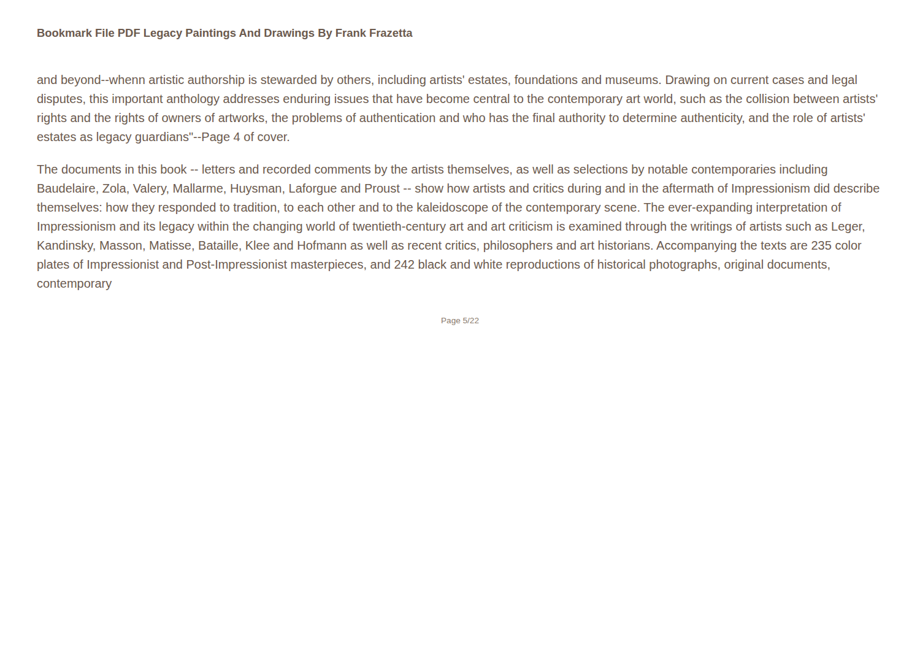Bookmark File PDF Legacy Paintings And Drawings By Frank Frazetta
and beyond--whenn artistic authorship is stewarded by others, including artists' estates, foundations and museums. Drawing on current cases and legal disputes, this important anthology addresses enduring issues that have become central to the contemporary art world, such as the collision between artists' rights and the rights of owners of artworks, the problems of authentication and who has the final authority to determine authenticity, and the role of artists' estates as legacy guardians"--Page 4 of cover.
The documents in this book -- letters and recorded comments by the artists themselves, as well as selections by notable contemporaries including Baudelaire, Zola, Valery, Mallarme, Huysman, Laforgue and Proust -- show how artists and critics during and in the aftermath of Impressionism did describe themselves: how they responded to tradition, to each other and to the kaleidoscope of the contemporary scene. The ever-expanding interpretation of Impressionism and its legacy within the changing world of twentieth-century art and art criticism is examined through the writings of artists such as Leger, Kandinsky, Masson, Matisse, Bataille, Klee and Hofmann as well as recent critics, philosophers and art historians. Accompanying the texts are 235 color plates of Impressionist and Post-Impressionist masterpieces, and 242 black and white reproductions of historical photographs, original documents, contemporary
Page 5/22